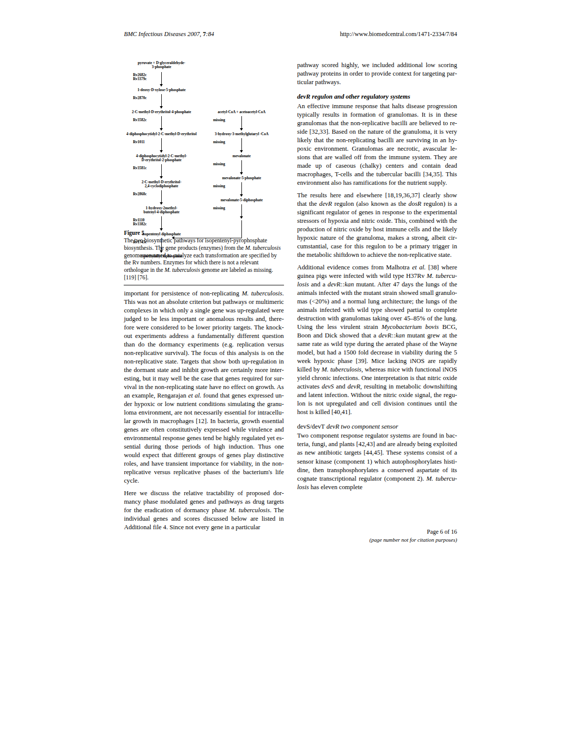BMC Infectious Diseases 2007, 7:84
http://www.biomedcentral.com/1471-2334/7/84
pyruvate + D-glyceraldehyde-
3-phosphate
Rv2682c
Rv3379c
1-deoxy-D-xylose-5-phosphate
Rv2870c
2-C-methyl-D-erythritol-4-phosphate
Rv3582c
4-diphosphocytidyl-2-C-methyl-D-erythritol
Rv1011
4-diphosphocytidyl-2-C-methyl-
D-erythritol-2-phosphate
Rv3581c
2-C-methyl-D-erythritol-
2,4-cyclodiphosphate
Rv2868c
1-hydroxy-2methyl-
butenyl-4-diphosphate
Rv1110
Rv3382c
isopentenyl diphosphate
Rv1745c
dimethylallyl diphosphate
acetyl-CoA + acetoacetyl-CoA
missing
3-hydroxy-3-methylglutaryl -CoA
missing
mevalonate
missing
mevalonate-5-phosphate
missing
mevalonate-5-diphosphate
missing
Figure 5
The two biosynthetic pathways for isopentenyl-pyrophosphate biosynthesis. The gene products (enzymes) from the M. tuberculosis genome presumed to catalyze each transformation are specified by the Rv numbers. Enzymes for which there is not a relevant orthologue in the M. tuberculosis genome are labeled as missing. [119] [76].
important for persistence of non-replicating M. tuberculosis. This was not an absolute criterion but pathways or multimeric complexes in which only a single gene was up-regulated were judged to be less important or anomalous results and, therefore were considered to be lower priority targets. The knockout experiments address a fundamentally different question than do the dormancy experiments (e.g. replication versus non-replicative survival). The focus of this analysis is on the non-replicative state. Targets that show both up-regulation in the dormant state and inhibit growth are certainly more interesting, but it may well be the case that genes required for survival in the non-replicating state have no effect on growth. As an example, Rengarajan et al. found that genes expressed under hypoxic or low nutrient conditions simulating the granuloma environment, are not necessarily essential for intracellular growth in macrophages [12]. In bacteria, growth essential genes are often constitutively expressed while virulence and environmental response genes tend be highly regulated yet essential during those periods of high induction. Thus one would expect that different groups of genes play distinctive roles, and have transient importance for viability, in the non-replicative versus replicative phases of the bacterium's life cycle.
Here we discuss the relative tractability of proposed dormancy phase modulated genes and pathways as drug targets for the eradication of dormancy phase M. tuberculosis. The individual genes and scores discussed below are listed in Additional file 4. Since not every gene in a particular
pathway scored highly, we included additional low scoring pathway proteins in order to provide context for targeting particular pathways.
devR regulon and other regulatory systems
An effective immune response that halts disease progression typically results in formation of granulomas. It is in these granulomas that the non-replicative bacilli are believed to reside [32,33]. Based on the nature of the granuloma, it is very likely that the non-replicating bacilli are surviving in an hypoxic environment. Granulomas are necrotic, avascular lesions that are walled off from the immune system. They are made up of caseous (chalky) centers and contain dead macrophages, T-cells and the tubercular bacilli [34,35]. This environment also has ramifications for the nutrient supply.
The results here and elsewhere [18,19,36,37] clearly show that the devR regulon (also known as the dosR regulon) is a significant regulator of genes in response to the experimental stressors of hypoxia and nitric oxide. This, combined with the production of nitric oxide by host immune cells and the likely hypoxic nature of the granuloma, makes a strong, albeit circumstantial, case for this regulon to be a primary trigger in the metabolic shiftdown to achieve the non-replicative state.
Additional evidence comes from Malhotra et al. [38] where guinea pigs were infected with wild type H37Rv M. tuberculosis and a devR::kan mutant. After 47 days the lungs of the animals infected with the mutant strain showed small granulomas (<20%) and a normal lung architecture; the lungs of the animals infected with wild type showed partial to complete destruction with granulomas taking over 45–85% of the lung. Using the less virulent strain Mycobacterium bovis BCG, Boon and Dick showed that a devR::kan mutant grew at the same rate as wild type during the aerated phase of the Wayne model, but had a 1500 fold decrease in viability during the 5 week hypoxic phase [39]. Mice lacking iNOS are rapidly killed by M. tuberculosis, whereas mice with functional iNOS yield chronic infections. One interpretation is that nitric oxide activates devS and devR, resulting in metabolic downshifting and latent infection. Without the nitric oxide signal, the regulon is not upregulated and cell division continues until the host is killed [40,41].
devS/devT devR two component sensor
Two component response regulator systems are found in bacteria, fungi, and plants [42,43] and are already being exploited as new antibiotic targets [44,45]. These systems consist of a sensor kinase (component 1) which autophosphorylates histidine, then transphosphorylates a conserved aspartate of its cognate transcriptional regulator (component 2). M. tuberculosis has eleven complete
Page 6 of 16
(page number not for citation purposes)